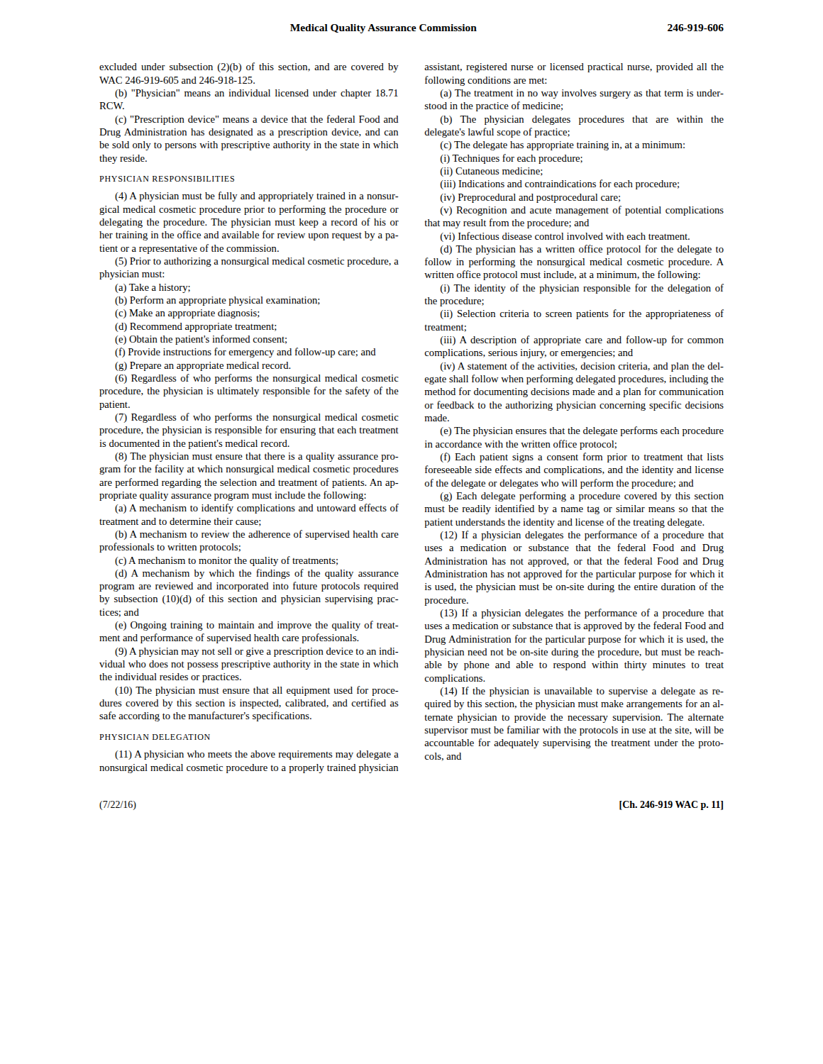Medical Quality Assurance Commission 246-919-606
excluded under subsection (2)(b) of this section, and are covered by WAC 246-919-605 and 246-918-125.
(b) "Physician" means an individual licensed under chapter 18.71 RCW.
(c) "Prescription device" means a device that the federal Food and Drug Administration has designated as a prescription device, and can be sold only to persons with prescriptive authority in the state in which they reside.
PHYSICIAN RESPONSIBILITIES
(4) A physician must be fully and appropriately trained in a nonsurgical medical cosmetic procedure prior to performing the procedure or delegating the procedure. The physician must keep a record of his or her training in the office and available for review upon request by a patient or a representative of the commission.
(5) Prior to authorizing a nonsurgical medical cosmetic procedure, a physician must:
(a) Take a history;
(b) Perform an appropriate physical examination;
(c) Make an appropriate diagnosis;
(d) Recommend appropriate treatment;
(e) Obtain the patient's informed consent;
(f) Provide instructions for emergency and follow-up care; and
(g) Prepare an appropriate medical record.
(6) Regardless of who performs the nonsurgical medical cosmetic procedure, the physician is ultimately responsible for the safety of the patient.
(7) Regardless of who performs the nonsurgical medical cosmetic procedure, the physician is responsible for ensuring that each treatment is documented in the patient's medical record.
(8) The physician must ensure that there is a quality assurance program for the facility at which nonsurgical medical cosmetic procedures are performed regarding the selection and treatment of patients. An appropriate quality assurance program must include the following:
(a) A mechanism to identify complications and untoward effects of treatment and to determine their cause;
(b) A mechanism to review the adherence of supervised health care professionals to written protocols;
(c) A mechanism to monitor the quality of treatments;
(d) A mechanism by which the findings of the quality assurance program are reviewed and incorporated into future protocols required by subsection (10)(d) of this section and physician supervising practices; and
(e) Ongoing training to maintain and improve the quality of treatment and performance of supervised health care professionals.
(9) A physician may not sell or give a prescription device to an individual who does not possess prescriptive authority in the state in which the individual resides or practices.
(10) The physician must ensure that all equipment used for procedures covered by this section is inspected, calibrated, and certified as safe according to the manufacturer's specifications.
PHYSICIAN DELEGATION
(11) A physician who meets the above requirements may delegate a nonsurgical medical cosmetic procedure to a properly trained physician assistant, registered nurse or licensed practical nurse, provided all the following conditions are met:
(a) The treatment in no way involves surgery as that term is understood in the practice of medicine;
(b) The physician delegates procedures that are within the delegate's lawful scope of practice;
(c) The delegate has appropriate training in, at a minimum:
(i) Techniques for each procedure;
(ii) Cutaneous medicine;
(iii) Indications and contraindications for each procedure;
(iv) Preprocedural and postprocedural care;
(v) Recognition and acute management of potential complications that may result from the procedure; and
(vi) Infectious disease control involved with each treatment.
(d) The physician has a written office protocol for the delegate to follow in performing the nonsurgical medical cosmetic procedure. A written office protocol must include, at a minimum, the following:
(i) The identity of the physician responsible for the delegation of the procedure;
(ii) Selection criteria to screen patients for the appropriateness of treatment;
(iii) A description of appropriate care and follow-up for common complications, serious injury, or emergencies; and
(iv) A statement of the activities, decision criteria, and plan the delegate shall follow when performing delegated procedures, including the method for documenting decisions made and a plan for communication or feedback to the authorizing physician concerning specific decisions made.
(e) The physician ensures that the delegate performs each procedure in accordance with the written office protocol;
(f) Each patient signs a consent form prior to treatment that lists foreseeable side effects and complications, and the identity and license of the delegate or delegates who will perform the procedure; and
(g) Each delegate performing a procedure covered by this section must be readily identified by a name tag or similar means so that the patient understands the identity and license of the treating delegate.
(12) If a physician delegates the performance of a procedure that uses a medication or substance that the federal Food and Drug Administration has not approved, or that the federal Food and Drug Administration has not approved for the particular purpose for which it is used, the physician must be on-site during the entire duration of the procedure.
(13) If a physician delegates the performance of a procedure that uses a medication or substance that is approved by the federal Food and Drug Administration for the particular purpose for which it is used, the physician need not be on-site during the procedure, but must be reachable by phone and able to respond within thirty minutes to treat complications.
(14) If the physician is unavailable to supervise a delegate as required by this section, the physician must make arrangements for an alternate physician to provide the necessary supervision. The alternate supervisor must be familiar with the protocols in use at the site, will be accountable for adequately supervising the treatment under the protocols, and
(7/22/16) [Ch. 246-919 WAC p. 11]